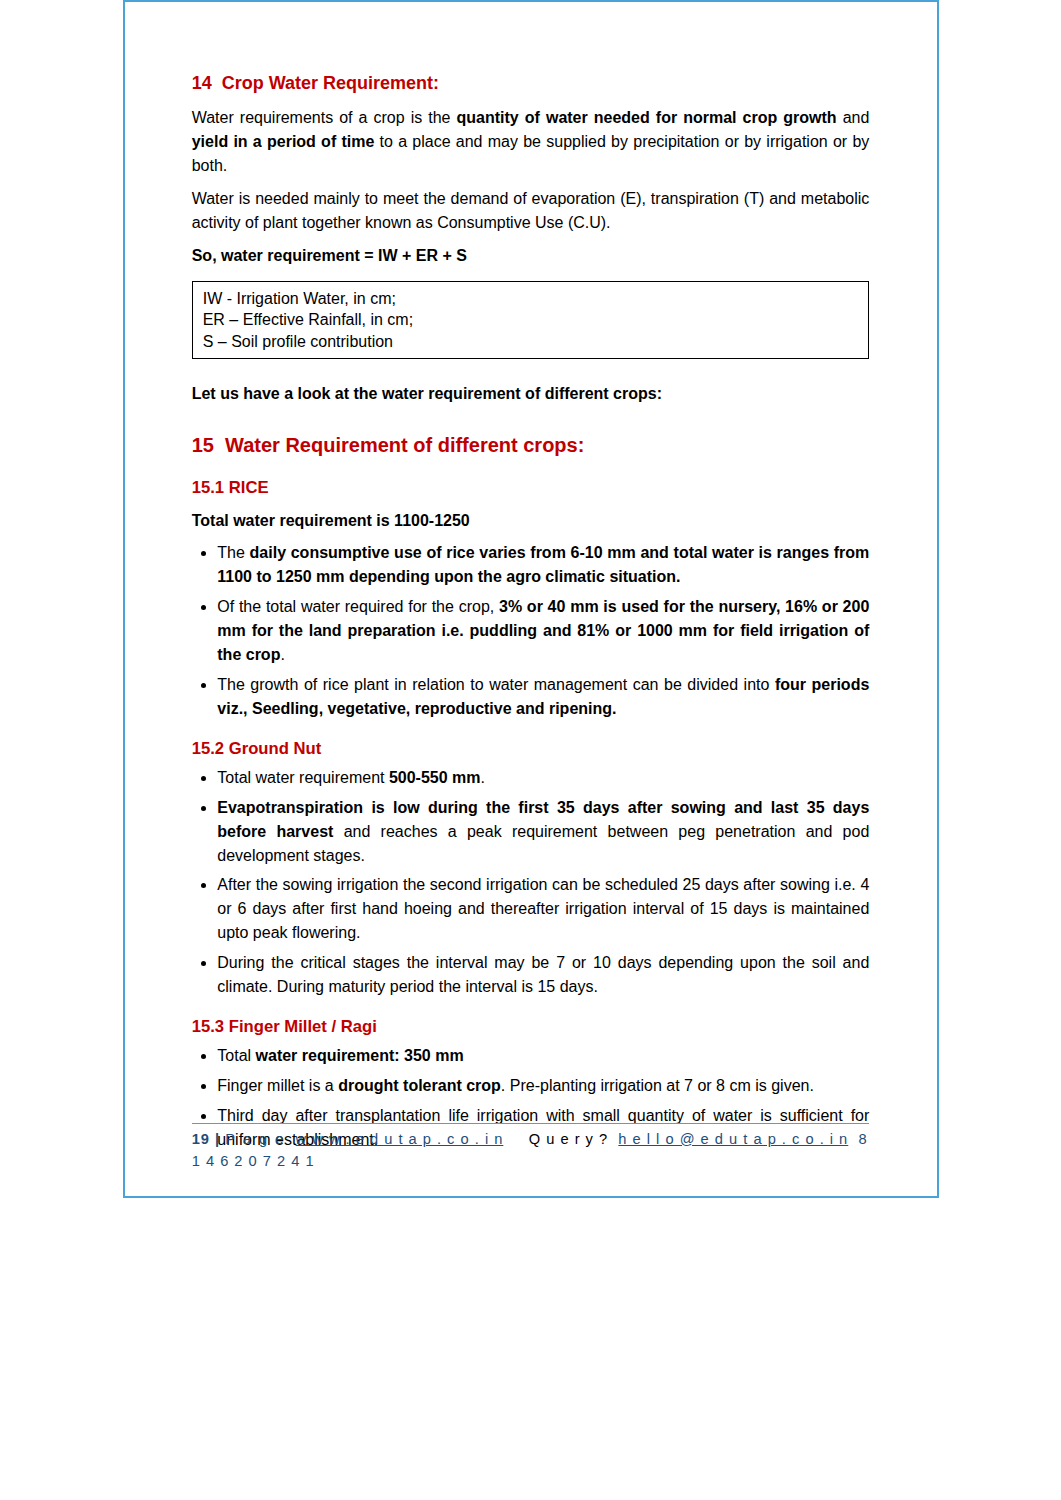14 Crop Water Requirement:
Water requirements of a crop is the quantity of water needed for normal crop growth and yield in a period of time to a place and may be supplied by precipitation or by irrigation or by both.
Water is needed mainly to meet the demand of evaporation (E), transpiration (T) and metabolic activity of plant together known as Consumptive Use (C.U).
So, water requirement = IW + ER + S
IW - Irrigation Water, in cm;
ER – Effective Rainfall, in cm;
S – Soil profile contribution
Let us have a look at the water requirement of different crops:
15 Water Requirement of different crops:
15.1 RICE
Total water requirement is 1100-1250
The daily consumptive use of rice varies from 6-10 mm and total water is ranges from 1100 to 1250 mm depending upon the agro climatic situation.
Of the total water required for the crop, 3% or 40 mm is used for the nursery, 16% or 200 mm for the land preparation i.e. puddling and 81% or 1000 mm for field irrigation of the crop.
The growth of rice plant in relation to water management can be divided into four periods viz., Seedling, vegetative, reproductive and ripening.
15.2 Ground Nut
Total water requirement 500-550 mm.
Evapotranspiration is low during the first 35 days after sowing and last 35 days before harvest and reaches a peak requirement between peg penetration and pod development stages.
After the sowing irrigation the second irrigation can be scheduled 25 days after sowing i.e. 4 or 6 days after first hand hoeing and thereafter irrigation interval of 15 days is maintained upto peak flowering.
During the critical stages the interval may be 7 or 10 days depending upon the soil and climate. During maturity period the interval is 15 days.
15.3 Finger Millet / Ragi
Total water requirement: 350 mm
Finger millet is a drought tolerant crop. Pre-planting irrigation at 7 or 8 cm is given.
Third day after transplantation life irrigation with small quantity of water is sufficient for uniform establishment.
19 | P a g e w w w . e d u t a p . c o . i n Q u e r y ? h e l l o @ e d u t a p . c o . i n 8 1 4 6 2 0 7 2 4 1